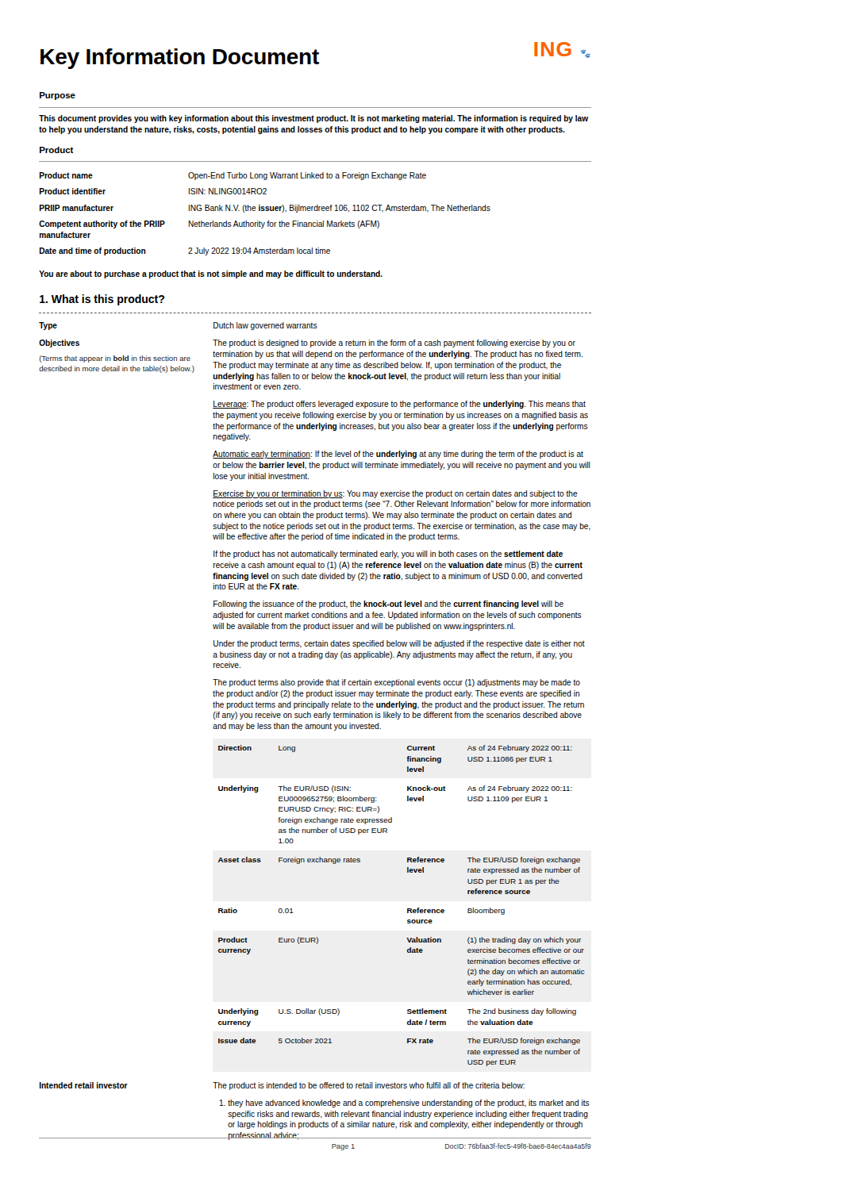ING 🐾
Key Information Document
Purpose
This document provides you with key information about this investment product. It is not marketing material. The information is required by law to help you understand the nature, risks, costs, potential gains and losses of this product and to help you compare it with other products.
Product
| Product name | Open-End Turbo Long Warrant Linked to a Foreign Exchange Rate |
| Product identifier | ISIN: NLING0014RO2 |
| PRIIP manufacturer | ING Bank N.V. (the issuer ), Bijlmerdreef 106, 1102 CT, Amsterdam, The Netherlands |
| Competent authority of the PRIIP manufacturer | Netherlands Authority for the Financial Markets (AFM) |
| Date and time of production | 2 July 2022 19:04 Amsterdam local time |
You are about to purchase a product that is not simple and may be difficult to understand.
1. What is this product?
Type
Dutch law governed warrants
Objectives
(Terms that appear in bold in this section are described in more detail in the table(s) below.)
The product is designed to provide a return in the form of a cash payment following exercise by you or termination by us that will depend on the performance of the underlying. The product has no fixed term. The product may terminate at any time as described below. If, upon termination of the product, the underlying has fallen to or below the knock-out level, the product will return less than your initial investment or even zero.
Leverage: The product offers leveraged exposure to the performance of the underlying. This means that the payment you receive following exercise by you or termination by us increases on a magnified basis as the performance of the underlying increases, but you also bear a greater loss if the underlying performs negatively.
Automatic early termination: If the level of the underlying at any time during the term of the product is at or below the barrier level, the product will terminate immediately, you will receive no payment and you will lose your initial investment.
Exercise by you or termination by us: You may exercise the product on certain dates and subject to the notice periods set out in the product terms (see “7. Other Relevant Information” below for more information on where you can obtain the product terms). We may also terminate the product on certain dates and subject to the notice periods set out in the product terms. The exercise or termination, as the case may be, will be effective after the period of time indicated in the product terms.
If the product has not automatically terminated early, you will in both cases on the settlement date receive a cash amount equal to (1) (A) the reference level on the valuation date minus (B) the current financing level on such date divided by (2) the ratio, subject to a minimum of USD 0.00, and converted into EUR at the FX rate.
Following the issuance of the product, the knock-out level and the current financing level will be adjusted for current market conditions and a fee. Updated information on the levels of such components will be available from the product issuer and will be published on www.ingsprinters.nl.
Under the product terms, certain dates specified below will be adjusted if the respective date is either not a business day or not a trading day (as applicable). Any adjustments may affect the return, if any, you receive.
The product terms also provide that if certain exceptional events occur (1) adjustments may be made to the product and/or (2) the product issuer may terminate the product early. These events are specified in the product terms and principally relate to the underlying, the product and the product issuer. The return (if any) you receive on such early termination is likely to be different from the scenarios described above and may be less than the amount you invested.
| Direction | Long | Current financing level | As of 24 February 2022 00:11: USD 1.11086 per EUR 1 |
| Underlying | The EUR/USD (ISIN: EU0009652759; Bloomberg: EURUSD Crncy; RIC: EUR=) foreign exchange rate expressed as the number of USD per EUR 1.00 | Knock-out level | As of 24 February 2022 00:11: USD 1.1109 per EUR 1 |
| Asset class | Foreign exchange rates | Reference level | The EUR/USD foreign exchange rate expressed as the number of USD per EUR 1 as per the reference source |
| Ratio | 0.01 | Reference source | Bloomberg |
| Product currency | Euro (EUR) | Valuation date | (1) the trading day on which your exercise becomes effective or our termination becomes effective or (2) the day on which an automatic early termination has occured, whichever is earlier |
| Underlying currency | U.S. Dollar (USD) | Settlement date / term | The 2nd business day following the valuation date |
| Issue date | 5 October 2021 | FX rate | The EUR/USD foreign exchange rate expressed as the number of USD per EUR |
Intended retail investor
The product is intended to be offered to retail investors who fulfil all of the criteria below:
they have advanced knowledge and a comprehensive understanding of the product, its market and its specific risks and rewards, with relevant financial industry experience including either frequent trading or large holdings in products of a similar nature, risk and complexity, either independently or through professional advice;
Page 1
DocID: 76bfaa3f-fec5-49f8-bae8-84ec4aa4a5f9